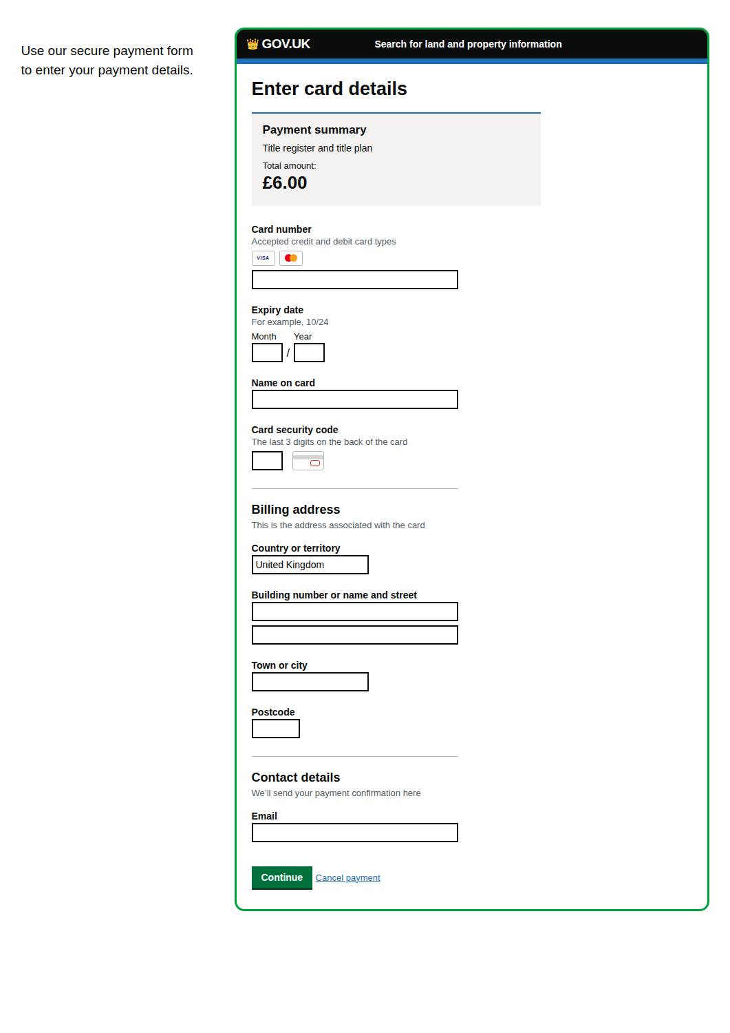Use our secure payment form to enter your payment details.
👑 GOV.UK Search for land and property information
Enter card details
Payment summary
Title register and title plan
Total amount:
£6.00
Card number
Accepted credit and debit card types
VISA
Expiry date
For example, 10/24
Month
/
Year
Name on card
Card security code
The last 3 digits on the back of the card
Billing address
This is the address associated with the card
Country or territory
Building number or name and street
Town or city
Postcode
Contact details
We’ll send your payment confirmation here
Email
Continue Cancel payment